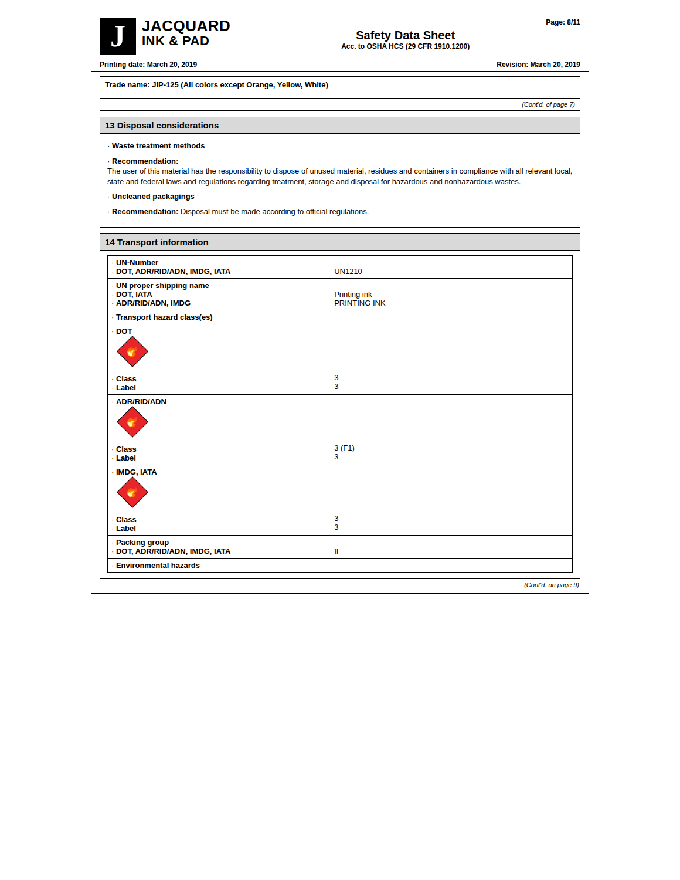Page: 8/11
J
JACQUARD
INK & PAD
Safety Data Sheet
Acc. to OSHA HCS (29 CFR 1910.1200)
Printing date: March 20, 2019
Revision: March 20, 2019
Trade name: JIP-125 (All colors except Orange, Yellow, White)
(Cont'd. of page 7)
13 Disposal considerations
Waste treatment methods
Recommendation:
The user of this material has the responsibility to dispose of unused material, residues and containers in compliance with all relevant local, state and federal laws and regulations regarding treatment, storage and disposal for hazardous and nonhazardous wastes.
Uncleaned packagings
Recommendation: Disposal must be made according to official regulations.
14 Transport information
| UN-Number DOT, ADR/RID/ADN, IMDG, IATA | UN1210 |
| UN proper shipping name DOT, IATA ADR/RID/ADN, IMDG | Printing ink PRINTING INK |
| Transport hazard class(es) |
| DOT 🔥 Class Label | 3 3 |
| ADR/RID/ADN 🔥 Class Label | 3 (F1) 3 |
| IMDG, IATA 🔥 Class Label | 3 3 |
| Packing group DOT, ADR/RID/ADN, IMDG, IATA | II |
| Environmental hazards |
(Cont'd. on page 9)